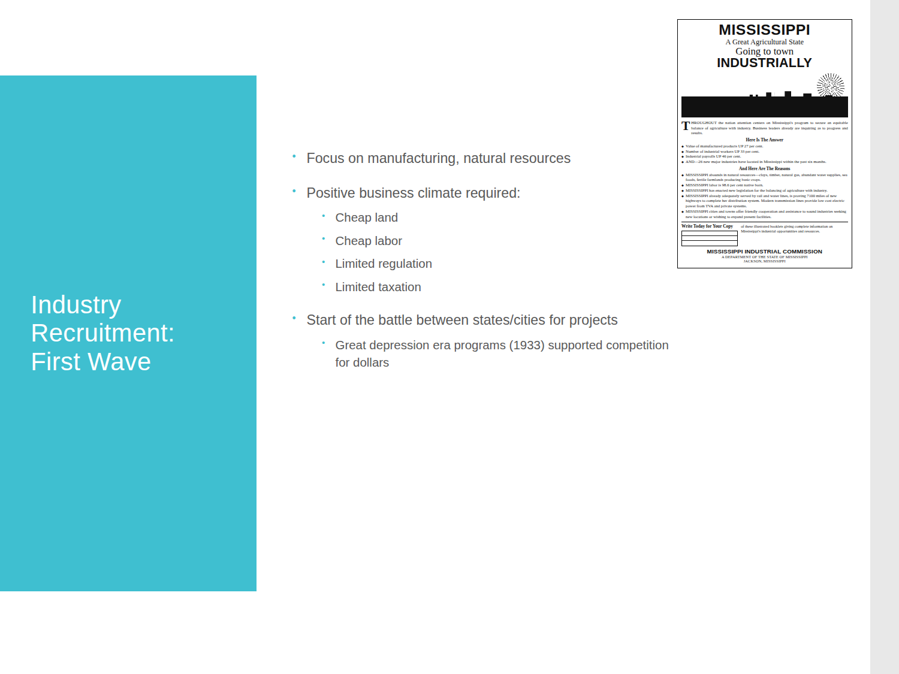Industry
Recruitment:
First Wave
Focus on manufacturing, natural resources
Positive business climate required:
Cheap land
Cheap labor
Limited regulation
Limited taxation
Start of the battle between states/cities for projects
Great depression era programs (1933) supported competition for dollars
MISSISSIPPI
A Great Agricultural State
Going to town
INDUSTRIALLY
THROUGHOUT the nation attention centers on Mississippi's program to secure an equitable balance of agriculture with industry. Business leaders already are inquiring as to progress and results.
Here Is The Answer
Value of manufactured products UP 27 per cent.
Number of industrial workers UP 33 per cent.
Industrial payrolls UP 46 per cent.
AND—26 new major industries have located in Mississippi within the past six months.
And Here Are The Reasons
MISSISSIPPI abounds in natural resources—clays, timber, natural gas, abundant water supplies, sea foods, fertile farmlands producing basic crops.
MISSISSIPPI labor is 98.6 per cent native born.
MISSISSIPPI has enacted new legislation for the balancing of agriculture with industry.
MISSISSIPPI already adequately served by rail and water lines, is proving 7100 miles of new highways to complete her distribution system. Modern transmission lines provide low cost electric power from TVA and private systems.
MISSISSIPPI cities and towns offer friendly cooperation and assistance to sound industries seeking new locations or wishing to expand present facilities.
Write Today for Your Copy
of these illustrated booklets giving complete information on Mississippi's industrial opportunities and resources.
MISSISSIPPI INDUSTRIAL COMMISSION
A DEPARTMENT OF THE STATE OF MISSISSIPPI
JACKSON, MISSISSIPPI